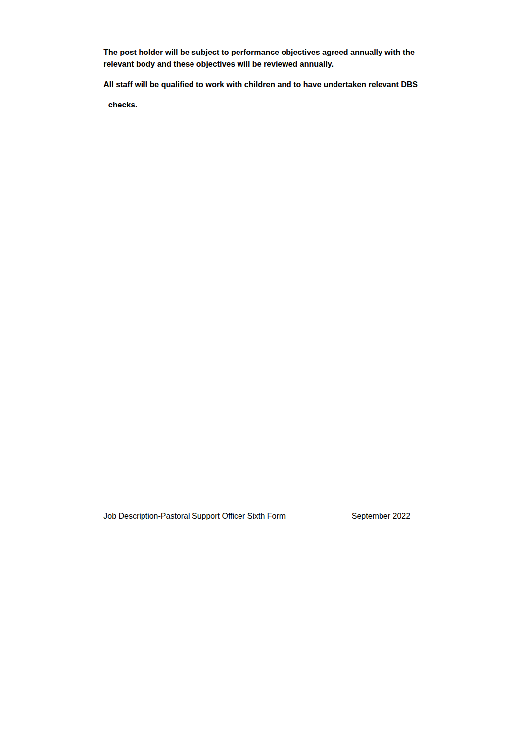The post holder will be subject to performance objectives agreed annually with the relevant body and these objectives will be reviewed annually.
All staff will be qualified to work with children and to have undertaken relevant DBS
checks.
Job Description-Pastoral Support Officer Sixth Form September 2022